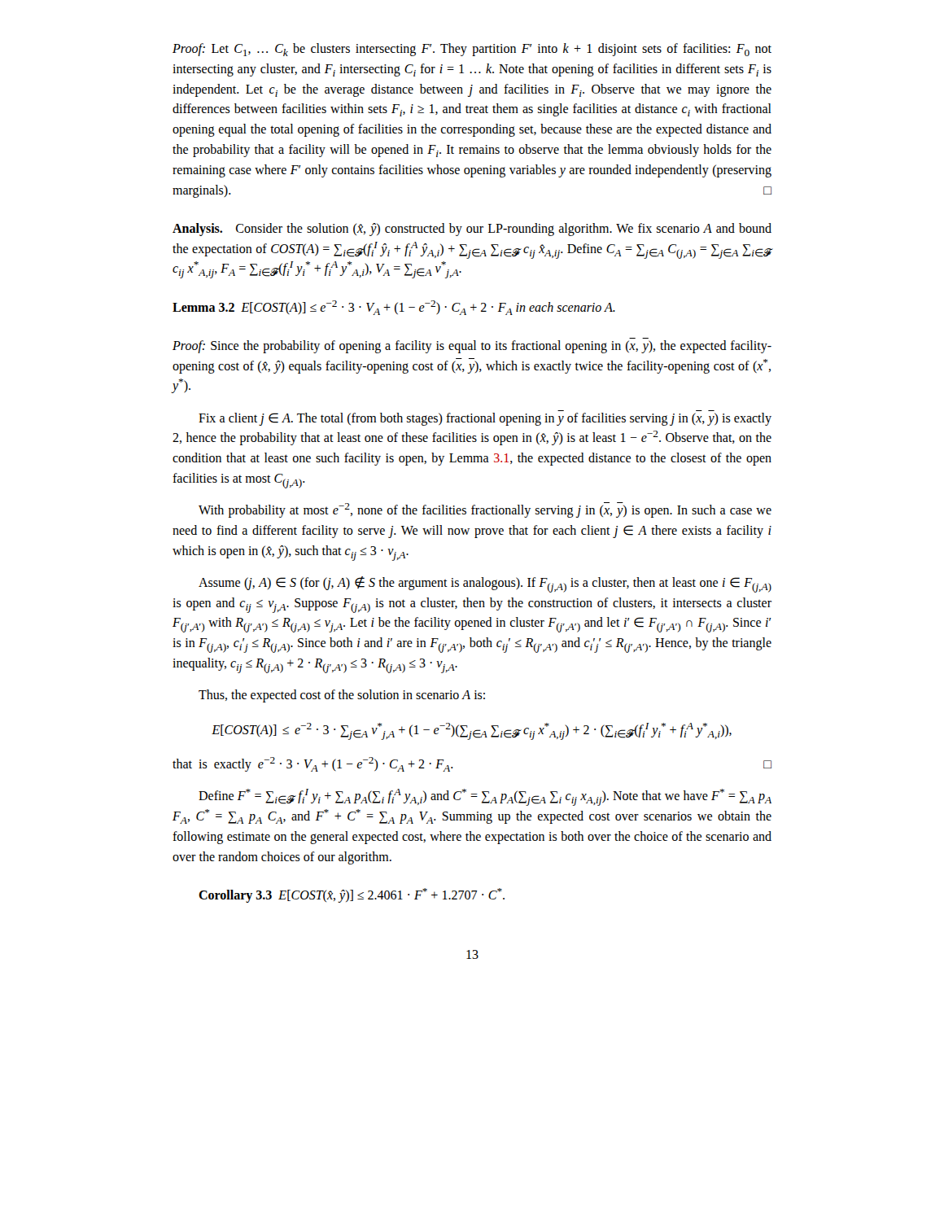Proof: Let C1, … Ck be clusters intersecting F′. They partition F′ into k + 1 disjoint sets of facilities: F0 not intersecting any cluster, and Fi intersecting Ci for i = 1 … k. Note that opening of facilities in different sets Fi is independent. Let ci be the average distance between j and facilities in Fi. Observe that we may ignore the differences between facilities within sets Fi, i ≥ 1, and treat them as single facilities at distance ci with fractional opening equal the total opening of facilities in the corresponding set, because these are the expected distance and the probability that a facility will be opened in Fi. It remains to observe that the lemma obviously holds for the remaining case where F′ only contains facilities whose opening variables y are rounded independently (preserving marginals). □
Analysis. Consider the solution (x̂, ŷ) constructed by our LP-rounding algorithm. We fix scenario A and bound the expectation of COST(A) = ∑i∈𝓕(fiI ŷi + fiA ŷA,i) + ∑j∈A ∑i∈𝓕 cij x̂A,ij. Define CA = ∑j∈A C(j,A) = ∑j∈A ∑i∈𝓕 cij x*A,ij, FA = ∑i∈𝓕(fiI yi* + fiA y*A,i), VA = ∑j∈A v*j,A.
Lemma 3.2 E[COST(A)] ≤ e−2 · 3 · VA + (1 − e−2) · CA + 2 · FA in each scenario A.
Proof: Since the probability of opening a facility is equal to its fractional opening in (x, y), the expected facility-opening cost of (x̂, ŷ) equals facility-opening cost of (x, y), which is exactly twice the facility-opening cost of (x*, y*).
Fix a client j ∈ A. The total (from both stages) fractional opening in y of facilities serving j in (x, y) is exactly 2, hence the probability that at least one of these facilities is open in (x̂, ŷ) is at least 1 − e−2. Observe that, on the condition that at least one such facility is open, by Lemma 3.1, the expected distance to the closest of the open facilities is at most C(j,A).
With probability at most e−2, none of the facilities fractionally serving j in (x, y) is open. In such a case we need to find a different facility to serve j. We will now prove that for each client j ∈ A there exists a facility i which is open in (x̂, ŷ), such that cij ≤ 3 · vj,A.
Assume (j, A) ∈ S (for (j, A) ∉ S the argument is analogous). If F(j,A) is a cluster, then at least one i ∈ F(j,A) is open and cij ≤ vj,A. Suppose F(j,A) is not a cluster, then by the construction of clusters, it intersects a cluster F(j′,A′) with R(j′,A′) ≤ R(j,A) ≤ vj,A. Let i be the facility opened in cluster F(j′,A′) and let i′ ∈ F(j′,A′) ∩ F(j,A). Since i′ is in F(j,A), ci′j ≤ R(j,A). Since both i and i′ are in F(j′,A′), both cij′ ≤ R(j′,A′) and ci′j′ ≤ R(j′,A′). Hence, by the triangle inequality, cij ≤ R(j,A) + 2 · R(j′,A′) ≤ 3 · R(j,A) ≤ 3 · vj,A.
Thus, the expected cost of the solution in scenario A is:
E[COST(A)] ≤ e−2 · 3 · ∑j∈A v*j,A + (1 − e−2)(∑j∈A ∑i∈𝓕 cij x*A,ij) + 2 · (∑i∈𝓕(fiI yi* + fiA y*A,i)),
that is exactly e−2 · 3 · VA + (1 − e−2) · CA + 2 · FA. □
Define F* = ∑i∈𝓕 fiI yi + ∑A pA(∑i fiA yA,i) and C* = ∑A pA(∑j∈A ∑i cij xA,ij). Note that we have F* = ∑A pA FA, C* = ∑A pA CA, and F* + C* = ∑A pA VA. Summing up the expected cost over scenarios we obtain the following estimate on the general expected cost, where the expectation is both over the choice of the scenario and over the random choices of our algorithm.
Corollary 3.3 E[COST(x̂, ŷ)] ≤ 2.4061 · F* + 1.2707 · C*.
13